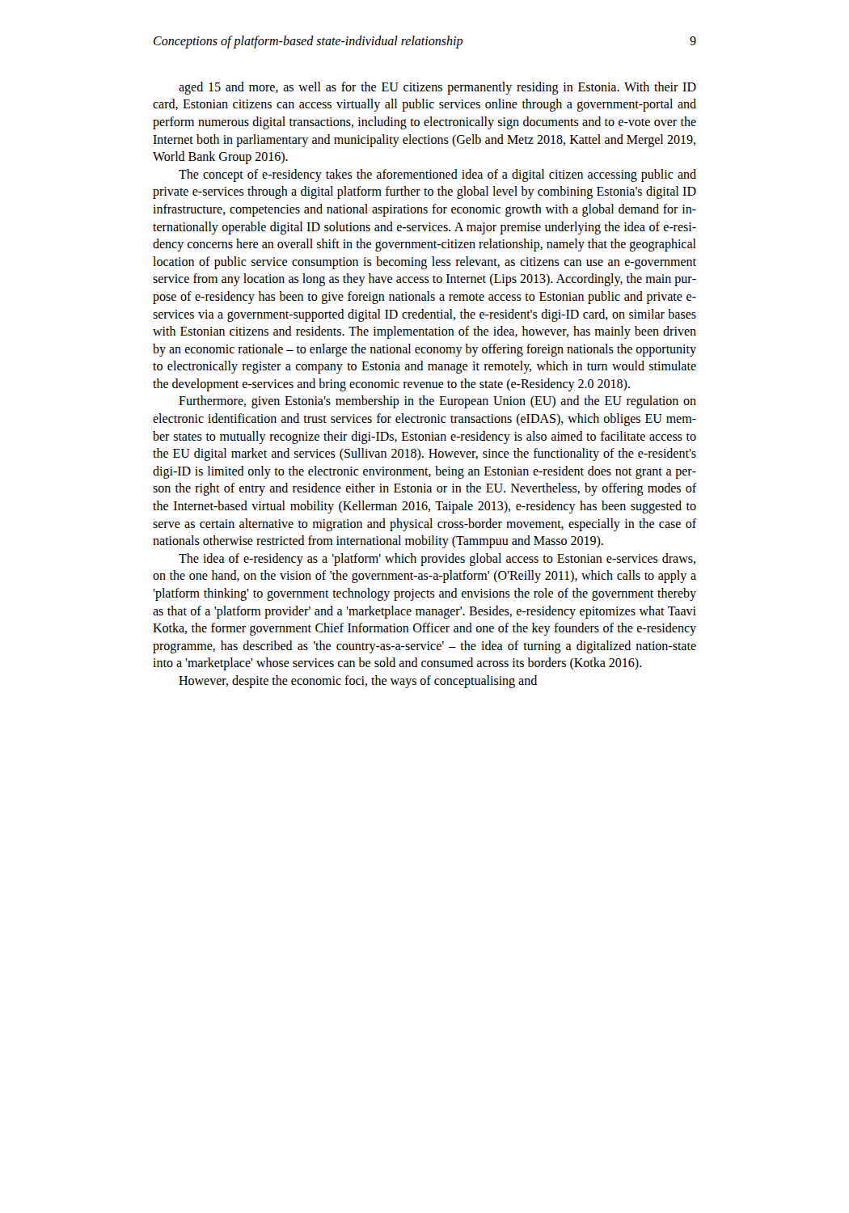Conceptions of platform-based state-individual relationship 9
aged 15 and more, as well as for the EU citizens permanently residing in Estonia. With their ID card, Estonian citizens can access virtually all public services online through a government-portal and perform numerous digital transactions, including to electronically sign documents and to e-vote over the Internet both in parliamentary and municipality elections (Gelb and Metz 2018, Kattel and Mergel 2019, World Bank Group 2016).
The concept of e-residency takes the aforementioned idea of a digital citizen accessing public and private e-services through a digital platform further to the global level by combining Estonia's digital ID infrastructure, competencies and national aspirations for economic growth with a global demand for internationally operable digital ID solutions and e-services. A major premise underlying the idea of e-residency concerns here an overall shift in the government-citizen relationship, namely that the geographical location of public service consumption is becoming less relevant, as citizens can use an e-government service from any location as long as they have access to Internet (Lips 2013). Accordingly, the main purpose of e-residency has been to give foreign nationals a remote access to Estonian public and private e-services via a government-supported digital ID credential, the e-resident's digi-ID card, on similar bases with Estonian citizens and residents. The implementation of the idea, however, has mainly been driven by an economic rationale – to enlarge the national economy by offering foreign nationals the opportunity to electronically register a company to Estonia and manage it remotely, which in turn would stimulate the development e-services and bring economic revenue to the state (e-Residency 2.0 2018).
Furthermore, given Estonia's membership in the European Union (EU) and the EU regulation on electronic identification and trust services for electronic transactions (eIDAS), which obliges EU member states to mutually recognize their digi-IDs, Estonian e-residency is also aimed to facilitate access to the EU digital market and services (Sullivan 2018). However, since the functionality of the e-resident's digi-ID is limited only to the electronic environment, being an Estonian e-resident does not grant a person the right of entry and residence either in Estonia or in the EU. Nevertheless, by offering modes of the Internet-based virtual mobility (Kellerman 2016, Taipale 2013), e-residency has been suggested to serve as certain alternative to migration and physical cross-border movement, especially in the case of nationals otherwise restricted from international mobility (Tammpuu and Masso 2019).
The idea of e-residency as a 'platform' which provides global access to Estonian e-services draws, on the one hand, on the vision of 'the government-as-a-platform' (O'Reilly 2011), which calls to apply a 'platform thinking' to government technology projects and envisions the role of the government thereby as that of a 'platform provider' and a 'marketplace manager'. Besides, e-residency epitomizes what Taavi Kotka, the former government Chief Information Officer and one of the key founders of the e-residency programme, has described as 'the country-as-a-service' – the idea of turning a digitalized nation-state into a 'marketplace' whose services can be sold and consumed across its borders (Kotka 2016).
However, despite the economic foci, the ways of conceptualising and